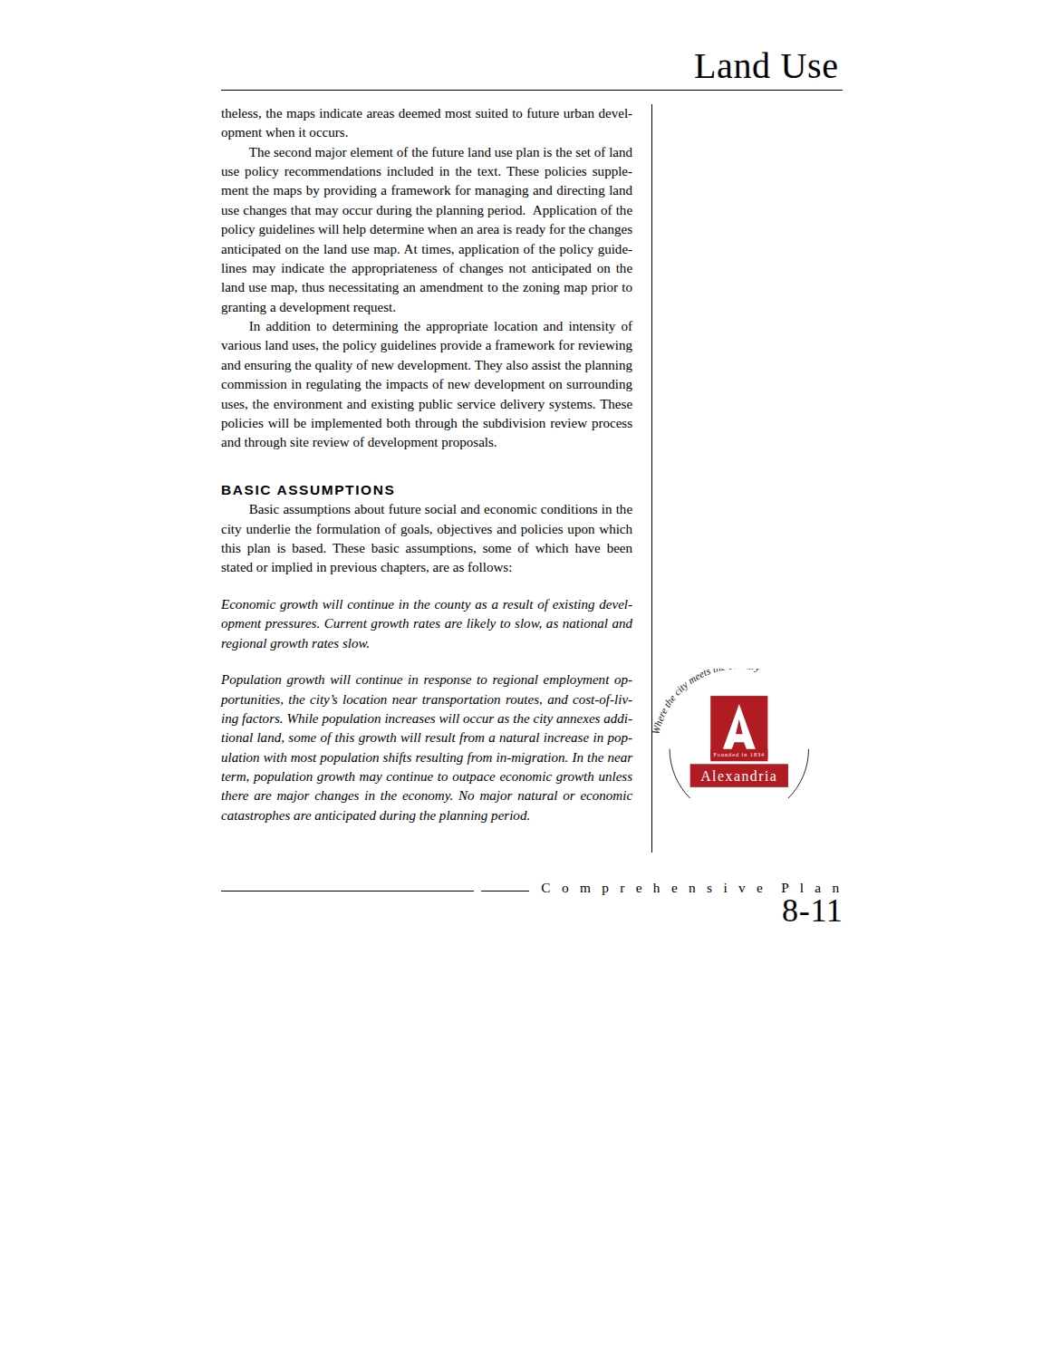Land Use
theless, the maps indicate areas deemed most suited to future urban development when it occurs.
The second major element of the future land use plan is the set of land use policy recommendations included in the text. These policies supplement the maps by providing a framework for managing and directing land use changes that may occur during the planning period. Application of the policy guidelines will help determine when an area is ready for the changes anticipated on the land use map. At times, application of the policy guidelines may indicate the appropriateness of changes not anticipated on the land use map, thus necessitating an amendment to the zoning map prior to granting a development request.
In addition to determining the appropriate location and intensity of various land uses, the policy guidelines provide a framework for reviewing and ensuring the quality of new development. They also assist the planning commission in regulating the impacts of new development on surrounding uses, the environment and existing public service delivery systems. These policies will be implemented both through the subdivision review process and through site review of development proposals.
Basic Assumptions
Basic assumptions about future social and economic conditions in the city underlie the formulation of goals, objectives and policies upon which this plan is based. These basic assumptions, some of which have been stated or implied in previous chapters, are as follows:
Economic growth will continue in the county as a result of existing development pressures. Current growth rates are likely to slow, as national and regional growth rates slow.
Population growth will continue in response to regional employment opportunities, the city’s location near transportation routes, and cost-of-living factors. While population increases will occur as the city annexes additional land, some of this growth will result from a natural increase in population with most population shifts resulting from in-migration. In the near term, population growth may continue to outpace economic growth unless there are major changes in the economy. No major natural or economic catastrophes are anticipated during the planning period.
Where the city meets the country Founded in 1834 Alexandria
C o m p r e h e n s i v e P l a n
8-11